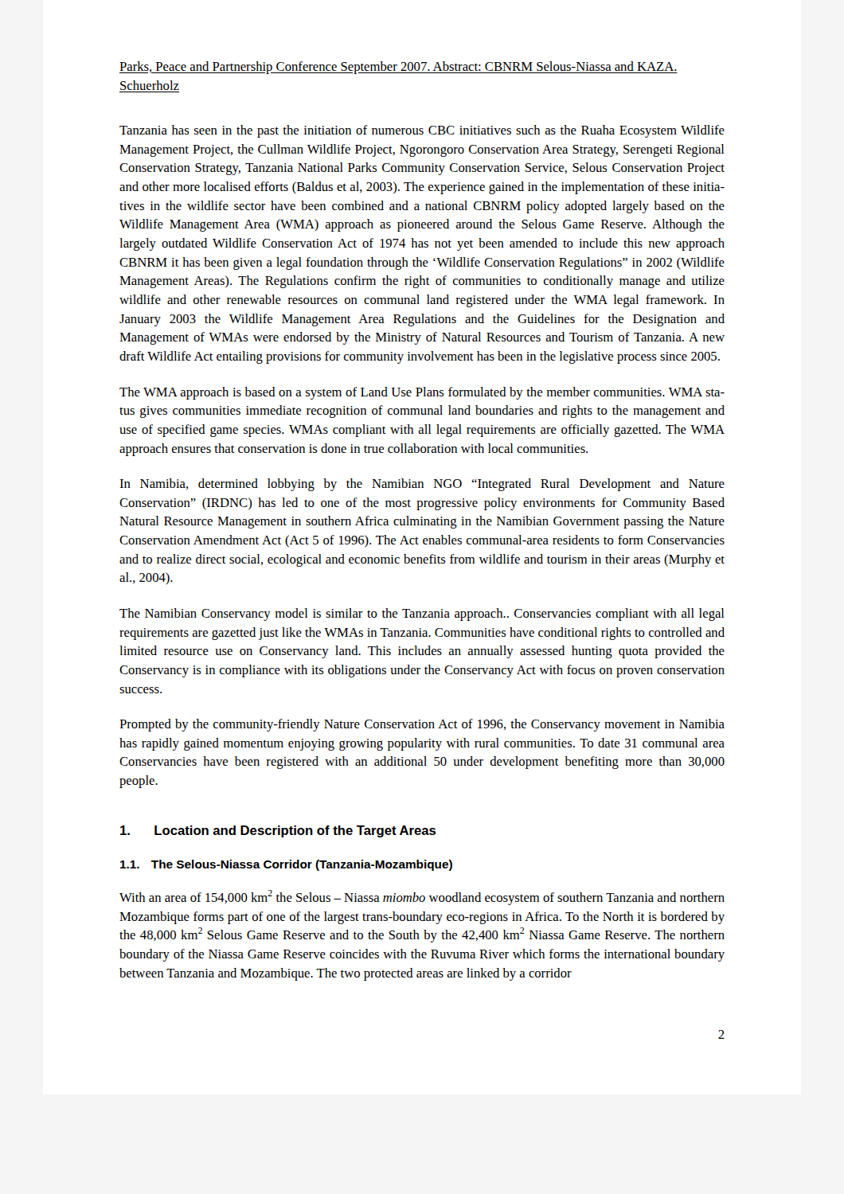Parks, Peace and Partnership Conference September 2007. Abstract: CBNRM Selous-Niassa and KAZA. Schuerholz
Tanzania has seen in the past the initiation of numerous CBC initiatives such as the Ruaha Ecosystem Wildlife Management Project, the Cullman Wildlife Project, Ngorongoro Conservation Area Strategy, Serengeti Regional Conservation Strategy, Tanzania National Parks Community Conservation Service, Selous Conservation Project and other more localised efforts (Baldus et al, 2003). The experience gained in the implementation of these initiatives in the wildlife sector have been combined and a national CBNRM policy adopted largely based on the Wildlife Management Area (WMA) approach as pioneered around the Selous Game Reserve. Although the largely outdated Wildlife Conservation Act of 1974 has not yet been amended to include this new approach CBNRM it has been given a legal foundation through the ‘Wildlife Conservation Regulations” in 2002 (Wildlife Management Areas). The Regulations confirm the right of communities to conditionally manage and utilize wildlife and other renewable resources on communal land registered under the WMA legal framework. In January 2003 the Wildlife Management Area Regulations and the Guidelines for the Designation and Management of WMAs were endorsed by the Ministry of Natural Resources and Tourism of Tanzania. A new draft Wildlife Act entailing provisions for community involvement has been in the legislative process since 2005.
The WMA approach is based on a system of Land Use Plans formulated by the member communities. WMA status gives communities immediate recognition of communal land boundaries and rights to the management and use of specified game species. WMAs compliant with all legal requirements are officially gazetted. The WMA approach ensures that conservation is done in true collaboration with local communities.
In Namibia, determined lobbying by the Namibian NGO “Integrated Rural Development and Nature Conservation” (IRDNC) has led to one of the most progressive policy environments for Community Based Natural Resource Management in southern Africa culminating in the Namibian Government passing the Nature Conservation Amendment Act (Act 5 of 1996). The Act enables communal-area residents to form Conservancies and to realize direct social, ecological and economic benefits from wildlife and tourism in their areas (Murphy et al., 2004).
The Namibian Conservancy model is similar to the Tanzania approach.. Conservancies compliant with all legal requirements are gazetted just like the WMAs in Tanzania. Communities have conditional rights to controlled and limited resource use on Conservancy land. This includes an annually assessed hunting quota provided the Conservancy is in compliance with its obligations under the Conservancy Act with focus on proven conservation success.
Prompted by the community-friendly Nature Conservation Act of 1996, the Conservancy movement in Namibia has rapidly gained momentum enjoying growing popularity with rural communities. To date 31 communal area Conservancies have been registered with an additional 50 under development benefiting more than 30,000 people.
1. Location and Description of the Target Areas
1.1. The Selous-Niassa Corridor (Tanzania-Mozambique)
With an area of 154,000 km2 the Selous – Niassa miombo woodland ecosystem of southern Tanzania and northern Mozambique forms part of one of the largest trans-boundary eco-regions in Africa. To the North it is bordered by the 48,000 km2 Selous Game Reserve and to the South by the 42,400 km2 Niassa Game Reserve. The northern boundary of the Niassa Game Reserve coincides with the Ruvuma River which forms the international boundary between Tanzania and Mozambique. The two protected areas are linked by a corridor
2